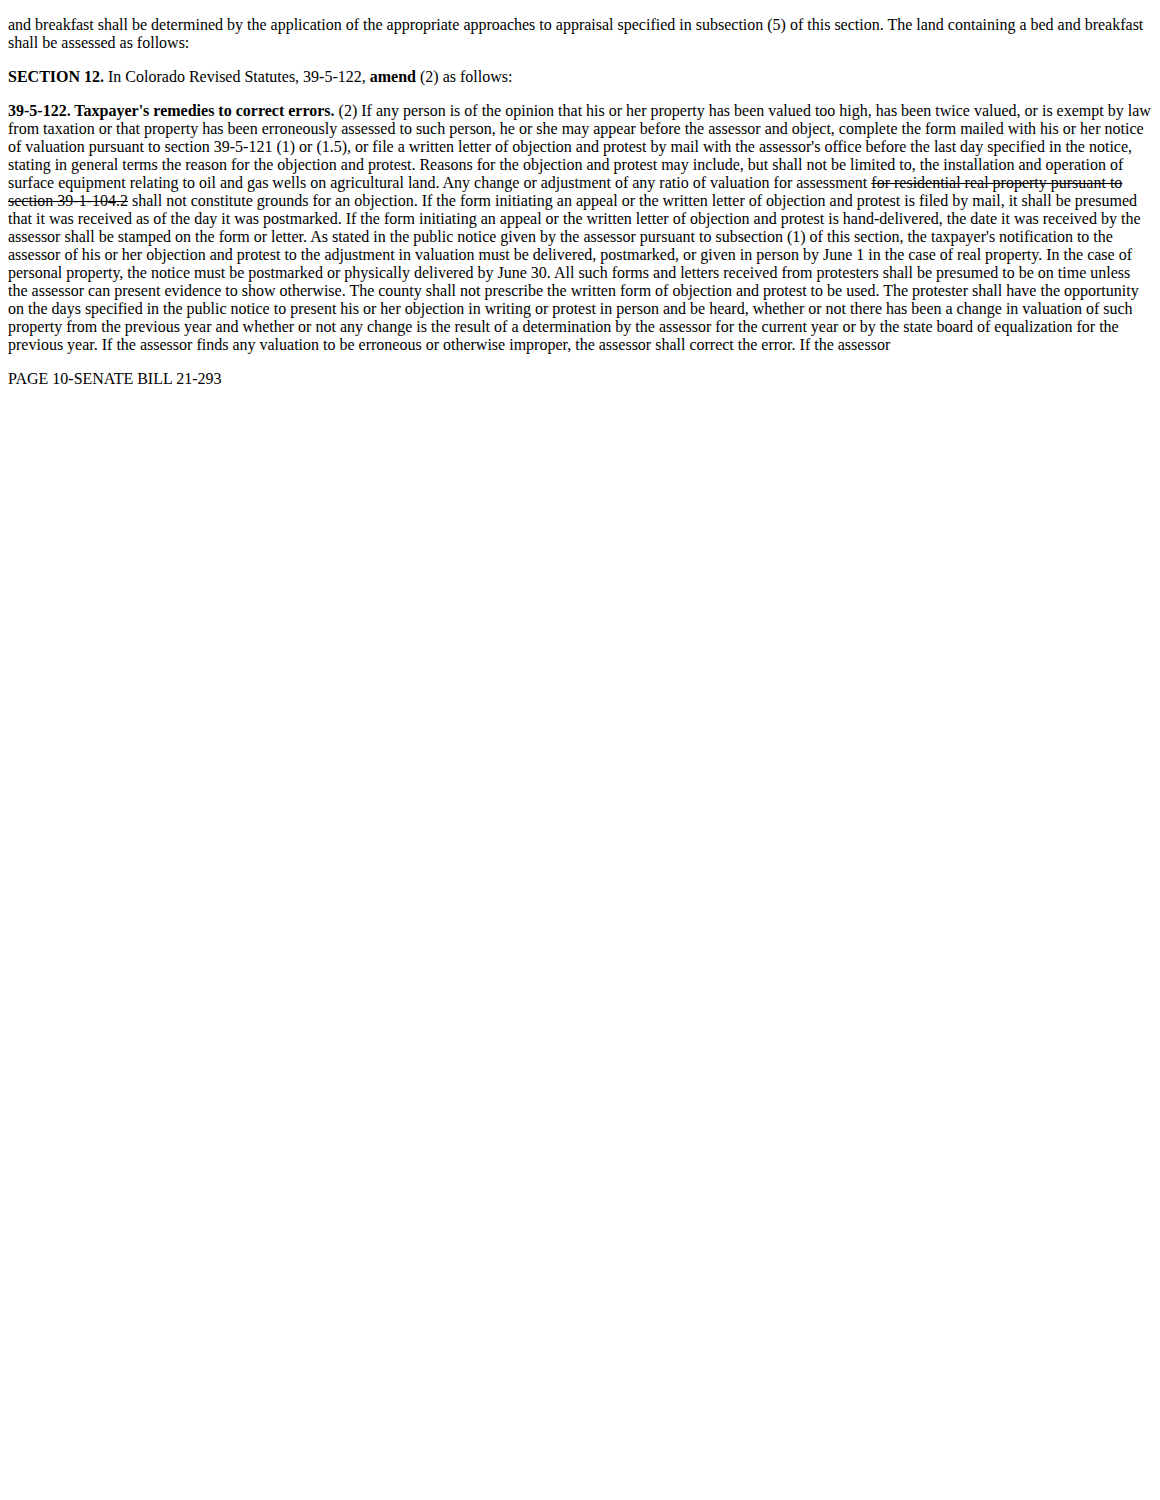and breakfast shall be determined by the application of the appropriate approaches to appraisal specified in subsection (5) of this section. The land containing a bed and breakfast shall be assessed as follows:
SECTION 12. In Colorado Revised Statutes, 39-5-122, amend (2) as follows:
39-5-122. Taxpayer's remedies to correct errors. (2) If any person is of the opinion that his or her property has been valued too high, has been twice valued, or is exempt by law from taxation or that property has been erroneously assessed to such person, he or she may appear before the assessor and object, complete the form mailed with his or her notice of valuation pursuant to section 39-5-121 (1) or (1.5), or file a written letter of objection and protest by mail with the assessor's office before the last day specified in the notice, stating in general terms the reason for the objection and protest. Reasons for the objection and protest may include, but shall not be limited to, the installation and operation of surface equipment relating to oil and gas wells on agricultural land. Any change or adjustment of any ratio of valuation for assessment for residential real property pursuant to section 39-1-104.2 shall not constitute grounds for an objection. If the form initiating an appeal or the written letter of objection and protest is filed by mail, it shall be presumed that it was received as of the day it was postmarked. If the form initiating an appeal or the written letter of objection and protest is hand-delivered, the date it was received by the assessor shall be stamped on the form or letter. As stated in the public notice given by the assessor pursuant to subsection (1) of this section, the taxpayer's notification to the assessor of his or her objection and protest to the adjustment in valuation must be delivered, postmarked, or given in person by June 1 in the case of real property. In the case of personal property, the notice must be postmarked or physically delivered by June 30. All such forms and letters received from protesters shall be presumed to be on time unless the assessor can present evidence to show otherwise. The county shall not prescribe the written form of objection and protest to be used. The protester shall have the opportunity on the days specified in the public notice to present his or her objection in writing or protest in person and be heard, whether or not there has been a change in valuation of such property from the previous year and whether or not any change is the result of a determination by the assessor for the current year or by the state board of equalization for the previous year. If the assessor finds any valuation to be erroneous or otherwise improper, the assessor shall correct the error. If the assessor
PAGE 10-SENATE BILL 21-293